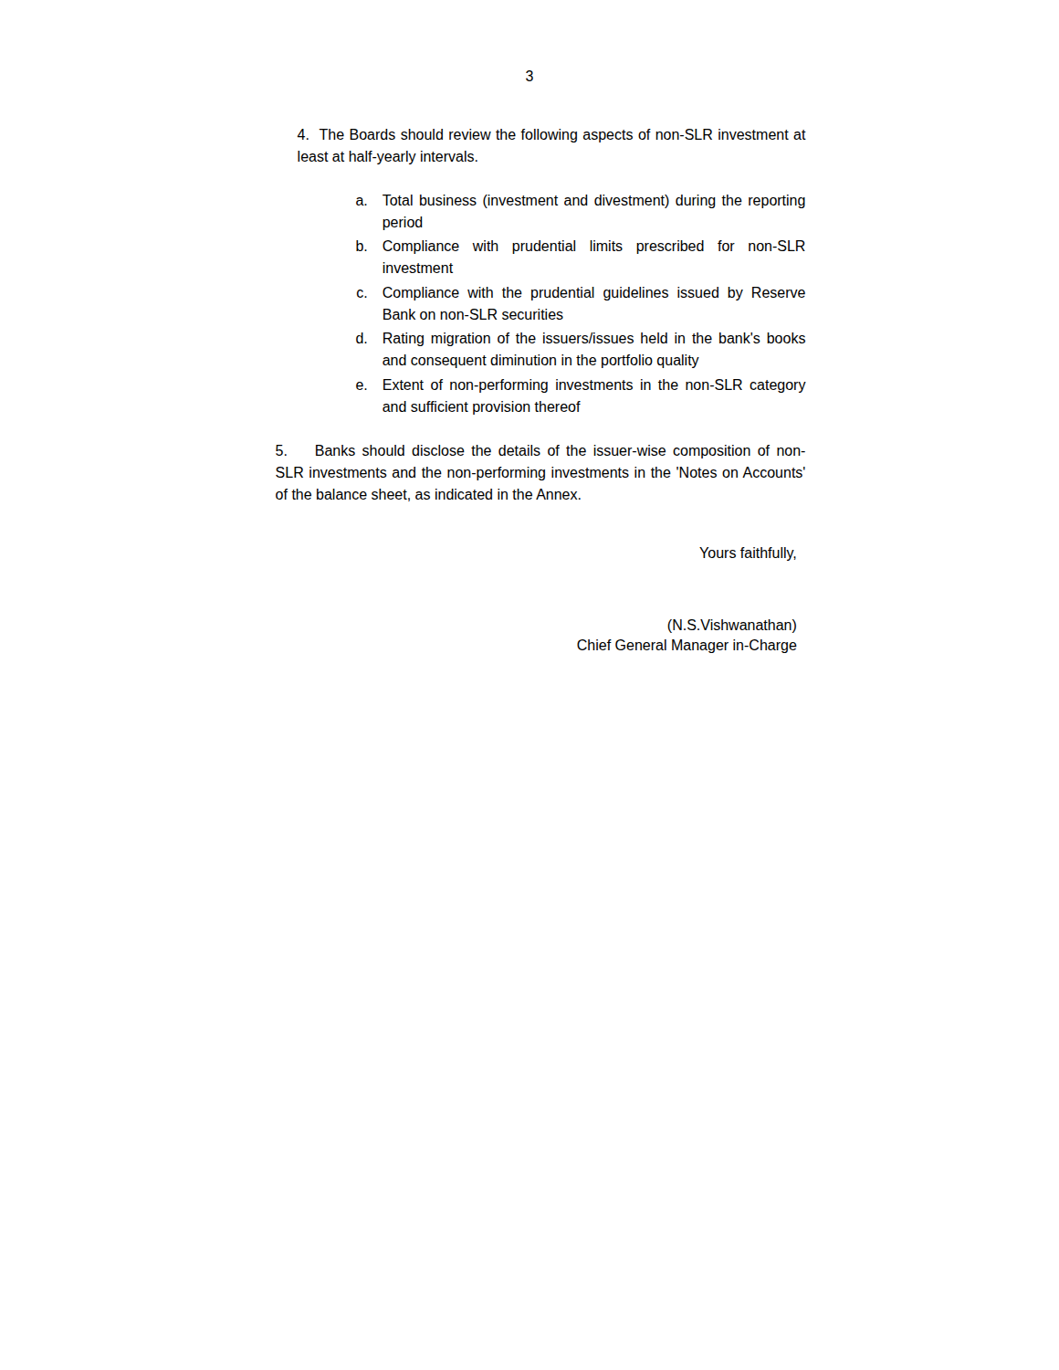3
4. The Boards should review the following aspects of non-SLR investment at least at half-yearly intervals.
Total business (investment and divestment) during the reporting period
Compliance with prudential limits prescribed for non-SLR investment
Compliance with the prudential guidelines issued by Reserve Bank on non-SLR securities
Rating migration of the issuers/issues held in the bank's books and consequent diminution in the portfolio quality
Extent of non-performing investments in the non-SLR category and sufficient provision thereof
5. Banks should disclose the details of the issuer-wise composition of non-SLR investments and the non-performing investments in the 'Notes on Accounts' of the balance sheet, as indicated in the Annex.
Yours faithfully,
(N.S.Vishwanathan)
Chief General Manager in-Charge